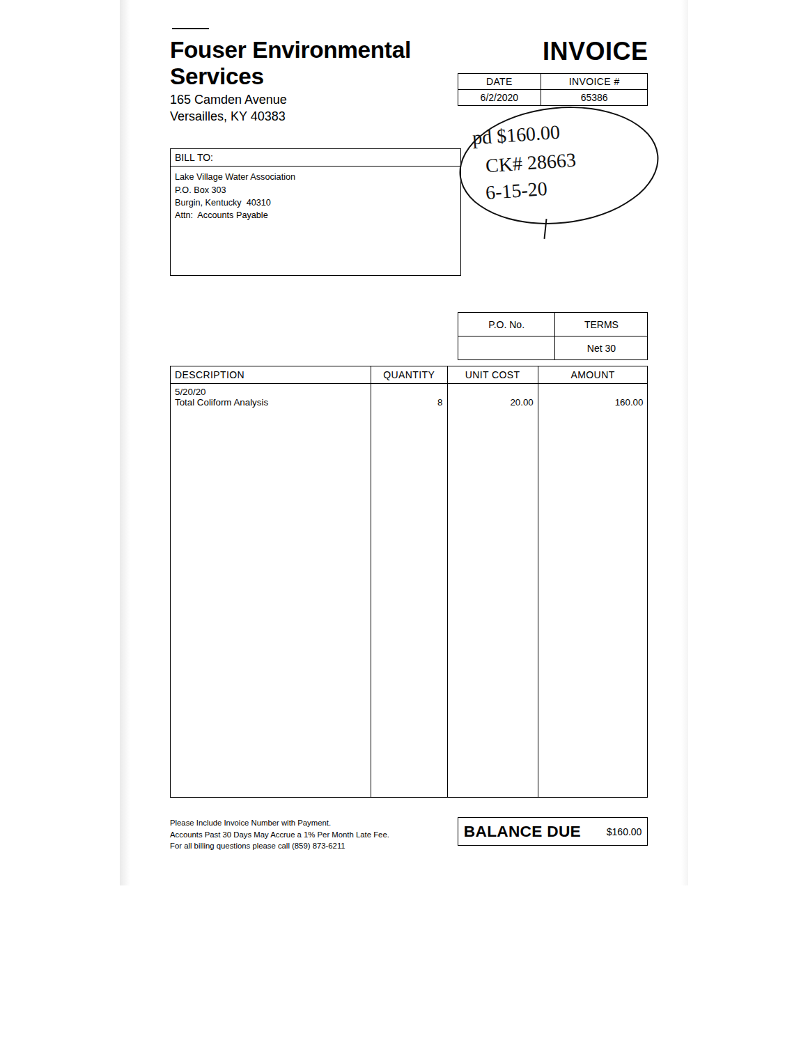Fouser Environmental Services
165 Camden Avenue
Versailles, KY 40383
INVOICE
| DATE | INVOICE # |
| --- | --- |
| 6/2/2020 | 65386 |
BILL TO:
Lake Village Water Association
P.O. Box 303
Burgin, Kentucky 40310
Attn: Accounts Payable
pd $160.00
CK# 28663
6-15-20
| P.O. No. | TERMS |
| --- | --- |
| | Net 30 |
| DESCRIPTION | QUANTITY | UNIT COST | AMOUNT |
| --- | --- | --- | --- |
| 5/20/20 Total Coliform Analysis | 8 | 20.00 | 160.00 |
Please Include Invoice Number with Payment.
Accounts Past 30 Days May Accrue a 1% Per Month Late Fee.
For all billing questions please call (859) 873-6211
BALANCE DUE $160.00